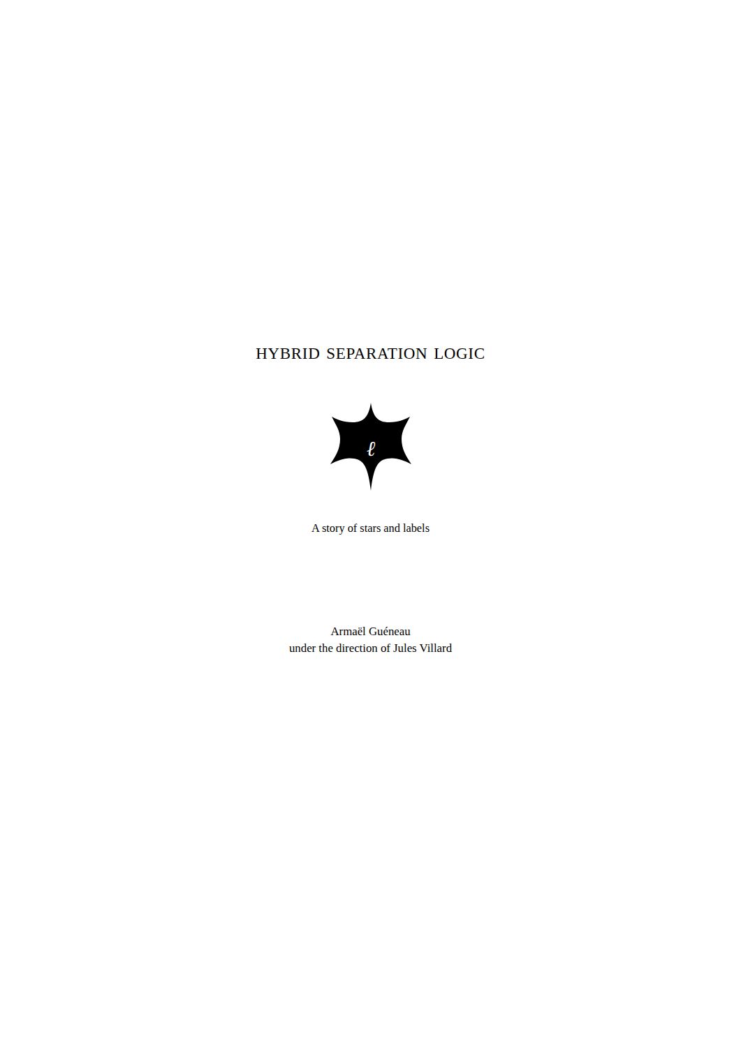Hybrid separation logic
ℓ
A story of stars and labels
Armaël Guéneau under the direction of Jules Villard